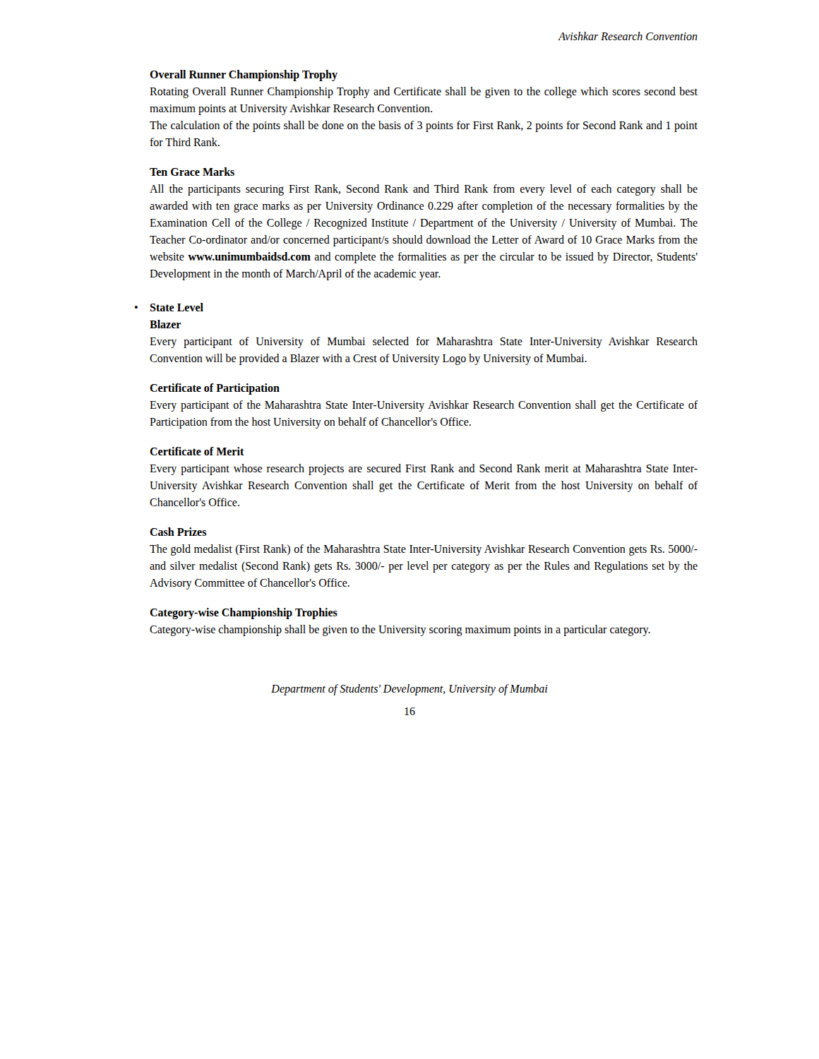Avishkar Research Convention
Overall Runner Championship Trophy
Rotating Overall Runner Championship Trophy and Certificate shall be given to the college which scores second best maximum points at University Avishkar Research Convention.
The calculation of the points shall be done on the basis of 3 points for First Rank, 2 points for Second Rank and 1 point for Third Rank.
Ten Grace Marks
All the participants securing First Rank, Second Rank and Third Rank from every level of each category shall be awarded with ten grace marks as per University Ordinance 0.229 after completion of the necessary formalities by the Examination Cell of the College / Recognized Institute / Department of the University / University of Mumbai. The Teacher Co-ordinator and/or concerned participant/s should download the Letter of Award of 10 Grace Marks from the website www.unimumbaidsd.com and complete the formalities as per the circular to be issued by Director, Students' Development in the month of March/April of the academic year.
•
State Level
Blazer
Every participant of University of Mumbai selected for Maharashtra State Inter-University Avishkar Research Convention will be provided a Blazer with a Crest of University Logo by University of Mumbai.
Certificate of Participation
Every participant of the Maharashtra State Inter-University Avishkar Research Convention shall get the Certificate of Participation from the host University on behalf of Chancellor's Office.
Certificate of Merit
Every participant whose research projects are secured First Rank and Second Rank merit at Maharashtra State Inter-University Avishkar Research Convention shall get the Certificate of Merit from the host University on behalf of Chancellor's Office.
Cash Prizes
The gold medalist (First Rank) of the Maharashtra State Inter-University Avishkar Research Convention gets Rs. 5000/- and silver medalist (Second Rank) gets Rs. 3000/- per level per category as per the Rules and Regulations set by the Advisory Committee of Chancellor's Office.
Category-wise Championship Trophies
Category-wise championship shall be given to the University scoring maximum points in a particular category.
Department of Students' Development, University of Mumbai
16